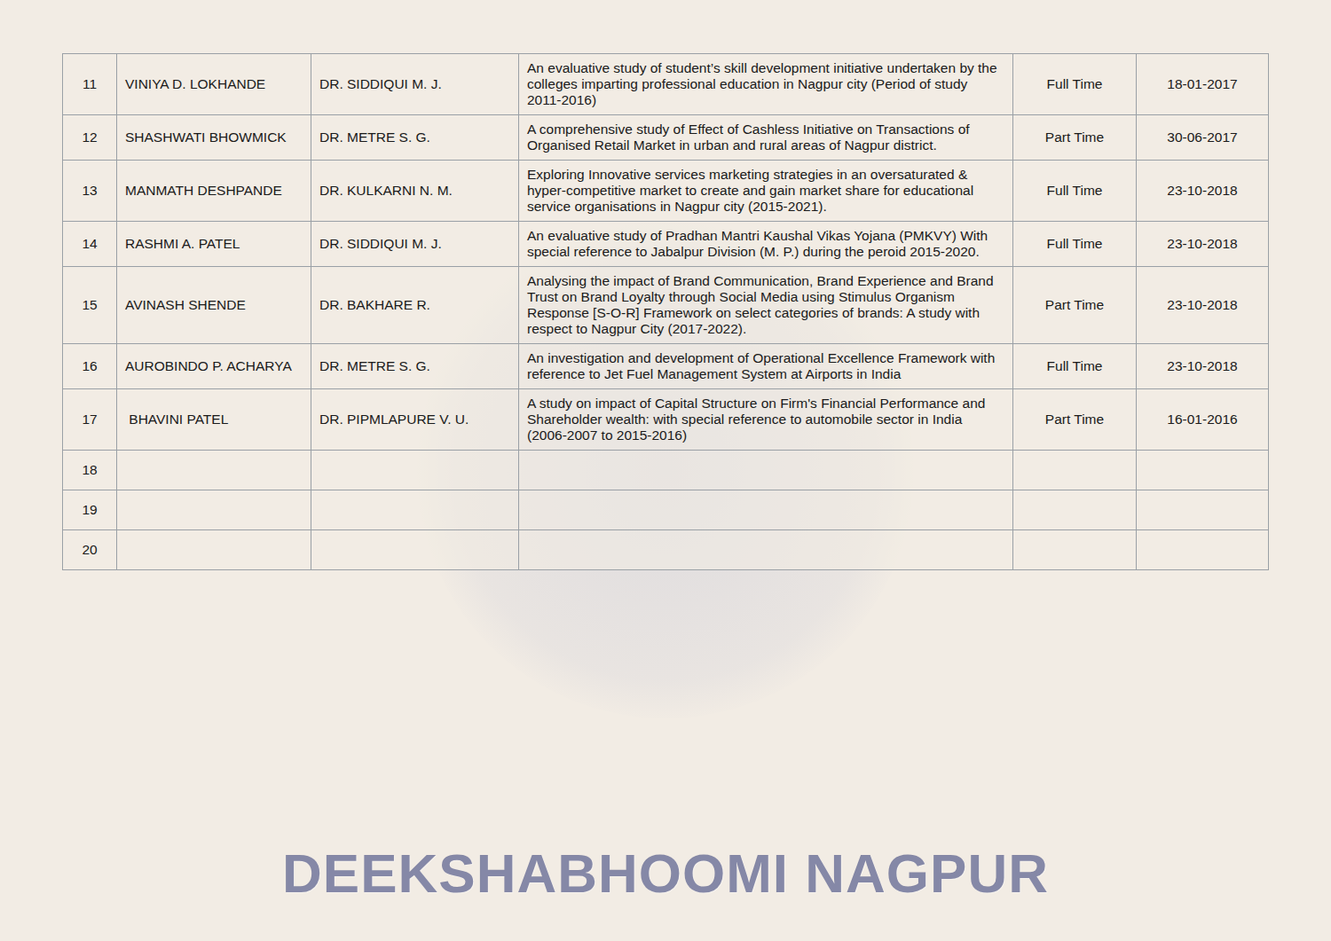| 11 | VINIYA D. LOKHANDE | DR. SIDDIQUI M. J. | An evaluative study of student’s skill development initiative undertaken by the colleges imparting professional education in Nagpur city (Period of study 2011-2016) | Full Time | 18-01-2017 |
| 12 | SHASHWATI BHOWMICK | DR. METRE S. G. | A comprehensive study of Effect of Cashless Initiative on Transactions of Organised Retail Market in urban and rural areas of Nagpur district. | Part Time | 30-06-2017 |
| 13 | MANMATH DESHPANDE | DR. KULKARNI N. M. | Exploring Innovative services marketing strategies in an oversaturated & hyper-competitive market to create and gain market share for educational service organisations in Nagpur city (2015-2021). | Full Time | 23-10-2018 |
| 14 | RASHMI A. PATEL | DR. SIDDIQUI M. J. | An evaluative study of Pradhan Mantri Kaushal Vikas Yojana (PMKVY) With special reference to Jabalpur Division (M. P.) during the peroid 2015-2020. | Full Time | 23-10-2018 |
| 15 | AVINASH SHENDE | DR. BAKHARE R. | Analysing the impact of Brand Communication, Brand Experience and Brand Trust on Brand Loyalty through Social Media using Stimulus Organism Response [S-O-R] Framework on select categories of brands: A study with respect to Nagpur City (2017-2022). | Part Time | 23-10-2018 |
| 16 | AUROBINDO P. ACHARYA | DR. METRE S. G. | An investigation and development of Operational Excellence Framework with reference to Jet Fuel Management System at Airports in India | Full Time | 23-10-2018 |
| 17 | BHAVINI PATEL | DR. PIPMLAPURE V. U. | A study on impact of Capital Structure on Firm's Financial Performance and Shareholder wealth: with special reference to automobile sector in India (2006-2007 to 2015-2016) | Part Time | 16-01-2016 |
| 18 | | | | | |
| 19 | | | | | |
| 20 | | | | | |
DEEKSHABHOOMI NAGPUR